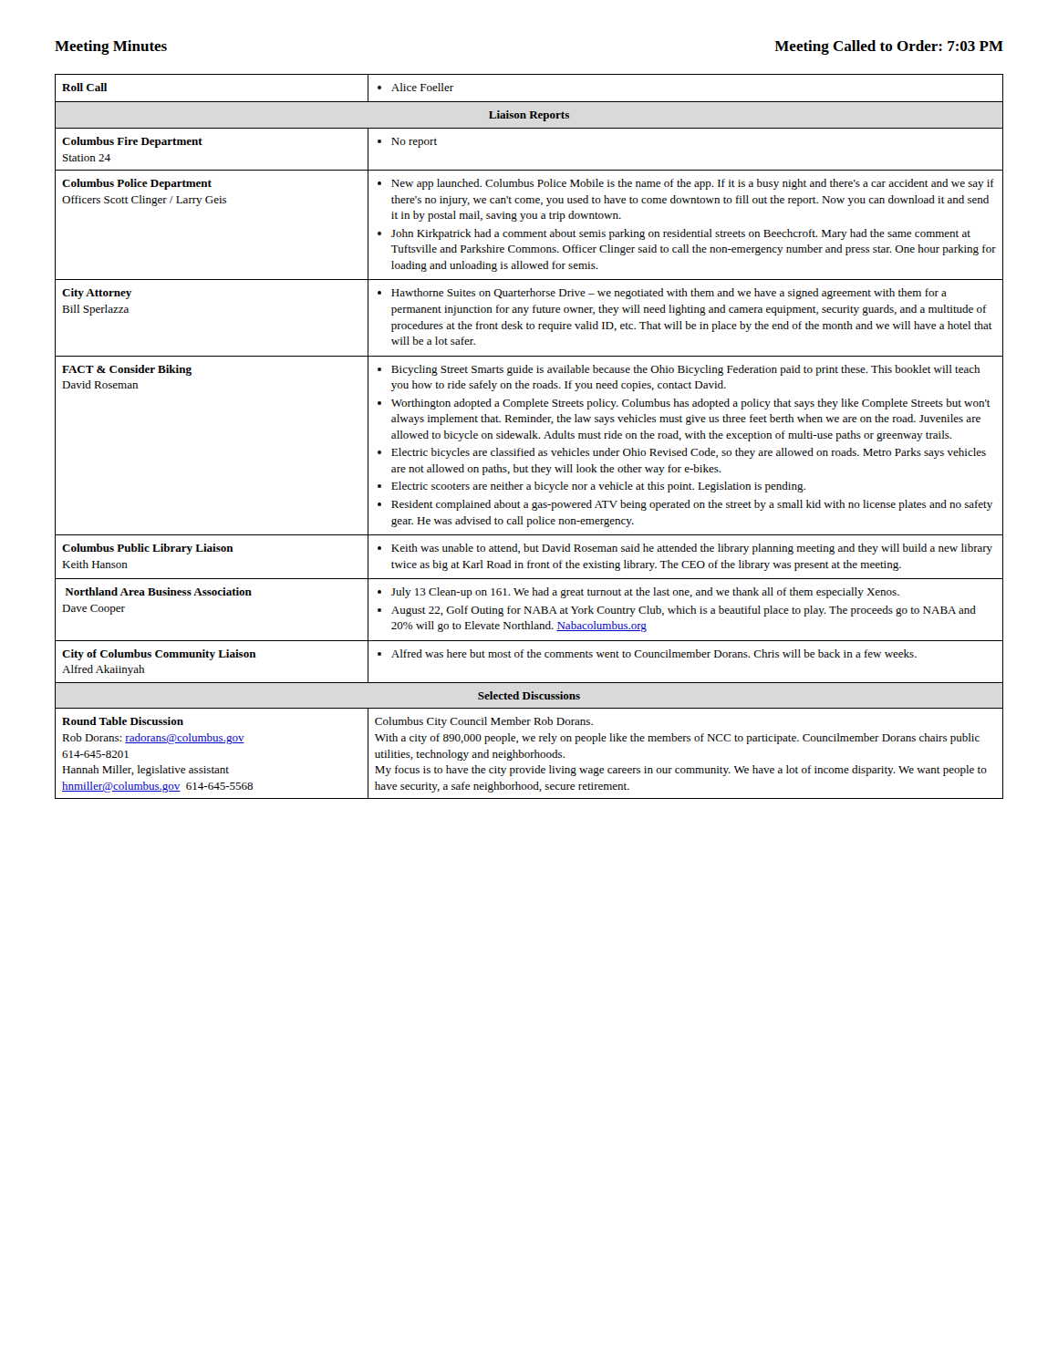Meeting Minutes Meeting Called to Order: 7:03 PM
| Roll Call | Alice Foeller |
| Liaison Reports |
| Columbus Fire Department Station 24 | No report |
| Columbus Police Department Officers Scott Clinger / Larry Geis | New app launched. Columbus Police Mobile is the name of the app. If it is a busy night and there's a car accident and we say if there's no injury, we can't come, you used to have to come downtown to fill out the report. Now you can download it and send it in by postal mail, saving you a trip downtown. John Kirkpatrick had a comment about semis parking on residential streets on Beechcroft. Mary had the same comment at Tuftsville and Parkshire Commons. Officer Clinger said to call the non-emergency number and press star. One hour parking for loading and unloading is allowed for semis. |
| City Attorney Bill Sperlazza | Hawthorne Suites on Quarterhorse Drive – we negotiated with them and we have a signed agreement with them for a permanent injunction for any future owner, they will need lighting and camera equipment, security guards, and a multitude of procedures at the front desk to require valid ID, etc. That will be in place by the end of the month and we will have a hotel that will be a lot safer. |
| FACT & Consider Biking David Roseman | Bicycling Street Smarts guide is available because the Ohio Bicycling Federation paid to print these. This booklet will teach you how to ride safely on the roads. If you need copies, contact David. Worthington adopted a Complete Streets policy. Columbus has adopted a policy that says they like Complete Streets but won't always implement that. Reminder, the law says vehicles must give us three feet berth when we are on the road. Juveniles are allowed to bicycle on sidewalk. Adults must ride on the road, with the exception of multi-use paths or greenway trails. Electric bicycles are classified as vehicles under Ohio Revised Code, so they are allowed on roads. Metro Parks says vehicles are not allowed on paths, but they will look the other way for e-bikes. Electric scooters are neither a bicycle nor a vehicle at this point. Legislation is pending. Resident complained about a gas-powered ATV being operated on the street by a small kid with no license plates and no safety gear. He was advised to call police non-emergency. |
| Columbus Public Library Liaison Keith Hanson | Keith was unable to attend, but David Roseman said he attended the library planning meeting and they will build a new library twice as big at Karl Road in front of the existing library. The CEO of the library was present at the meeting. |
| Northland Area Business Association Dave Cooper | July 13 Clean-up on 161. We had a great turnout at the last one, and we thank all of them especially Xenos. August 22, Golf Outing for NABA at York Country Club, which is a beautiful place to play. The proceeds go to NABA and 20% will go to Elevate Northland. Nabacolumbus.org |
| City of Columbus Community Liaison Alfred Akaiinyah | Alfred was here but most of the comments went to Councilmember Dorans. Chris will be back in a few weeks. |
| Selected Discussions |
| Round Table Discussion Rob Dorans: radorans@columbus.gov 614-645-8201 Hannah Miller, legislative assistant hnmiller@columbus.gov 614-645-5568 | Columbus City Council Member Rob Dorans. With a city of 890,000 people, we rely on people like the members of NCC to participate. Councilmember Dorans chairs public utilities, technology and neighborhoods. My focus is to have the city provide living wage careers in our community. We have a lot of income disparity. We want people to have security, a safe neighborhood, secure retirement. |